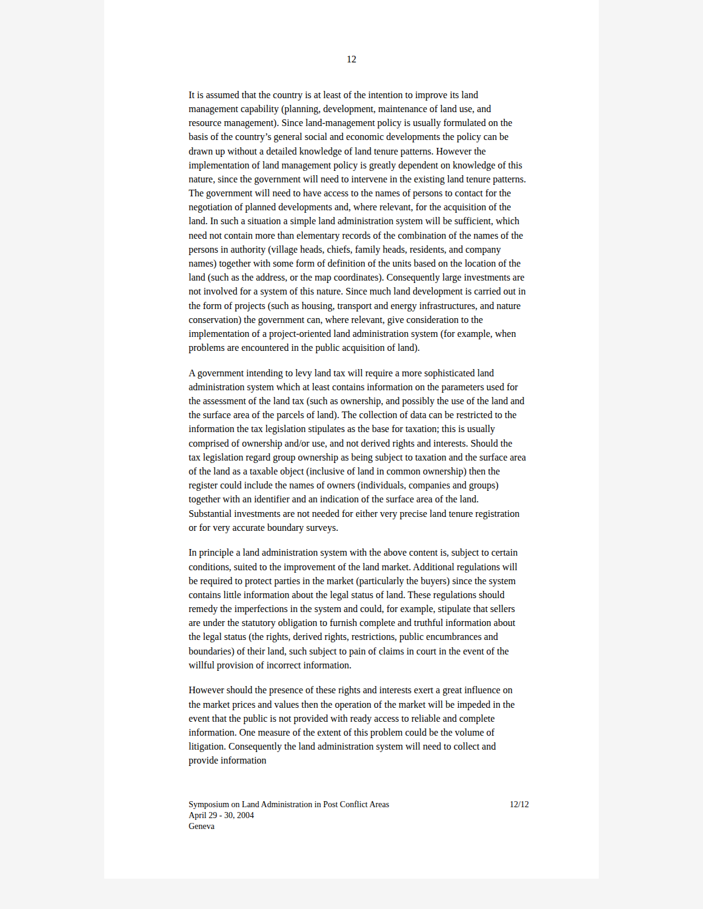12
It is assumed that the country is at least of the intention to improve its land management capability (planning, development, maintenance of land use, and resource management). Since land-management policy is usually formulated on the basis of the country’s general social and economic developments the policy can be drawn up without a detailed knowledge of land tenure patterns. However the implementation of land management policy is greatly dependent on knowledge of this nature, since the government will need to intervene in the existing land tenure patterns. The government will need to have access to the names of persons to contact for the negotiation of planned developments and, where relevant, for the acquisition of the land. In such a situation a simple land administration system will be sufficient, which need not contain more than elementary records of the combination of the names of the persons in authority (village heads, chiefs, family heads, residents, and company names) together with some form of definition of the units based on the location of the land (such as the address, or the map coordinates). Consequently large investments are not involved for a system of this nature. Since much land development is carried out in the form of projects (such as housing, transport and energy infrastructures, and nature conservation) the government can, where relevant, give consideration to the implementation of a project-oriented land administration system (for example, when problems are encountered in the public acquisition of land).
A government intending to levy land tax will require a more sophisticated land administration system which at least contains information on the parameters used for the assessment of the land tax (such as ownership, and possibly the use of the land and the surface area of the parcels of land). The collection of data can be restricted to the information the tax legislation stipulates as the base for taxation; this is usually comprised of ownership and/or use, and not derived rights and interests. Should the tax legislation regard group ownership as being subject to taxation and the surface area of the land as a taxable object (inclusive of land in common ownership) then the register could include the names of owners (individuals, companies and groups) together with an identifier and an indication of the surface area of the land.
Substantial investments are not needed for either very precise land tenure registration or for very accurate boundary surveys.
In principle a land administration system with the above content is, subject to certain conditions, suited to the improvement of the land market. Additional regulations will be required to protect parties in the market (particularly the buyers) since the system contains little information about the legal status of land. These regulations should remedy the imperfections in the system and could, for example, stipulate that sellers are under the statutory obligation to furnish complete and truthful information about the legal status (the rights, derived rights, restrictions, public encumbrances and boundaries) of their land, such subject to pain of claims in court in the event of the willful provision of incorrect information.
However should the presence of these rights and interests exert a great influence on the market prices and values then the operation of the market will be impeded in the event that the public is not provided with ready access to reliable and complete information. One measure of the extent of this problem could be the volume of litigation. Consequently the land administration system will need to collect and provide information
Symposium on Land Administration in Post Conflict Areas April 29 - 30, 2004 Geneva
12/12